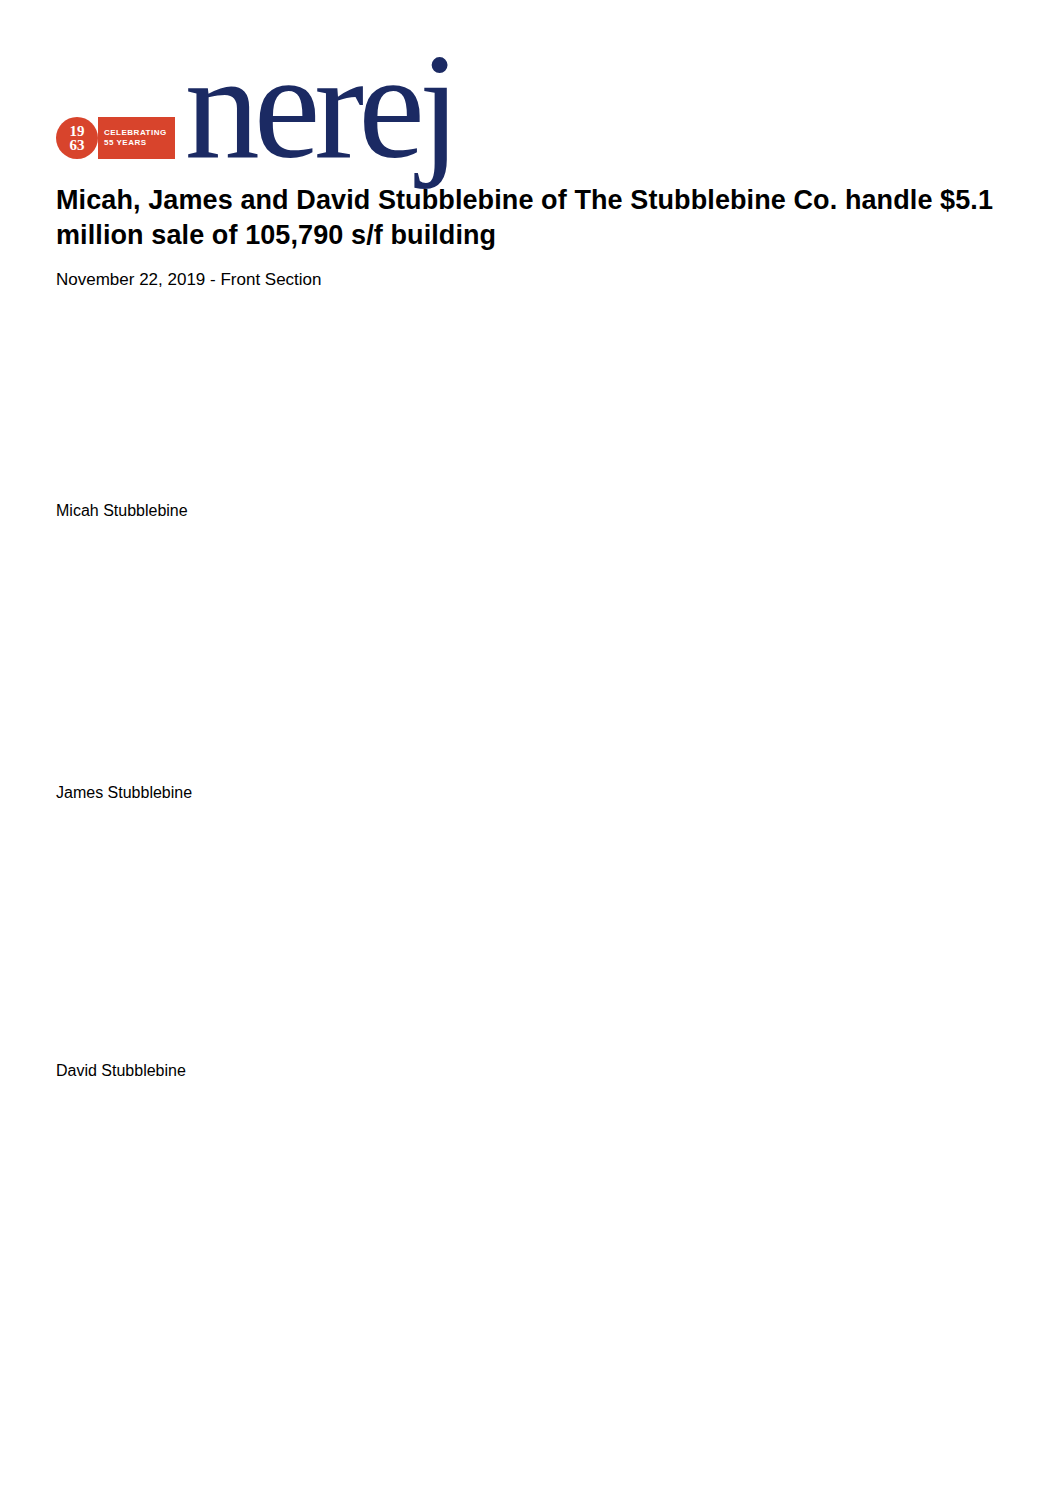1963
Celebrating 55 Years
nerej
Micah, James and David Stubblebine of The Stubblebine Co. handle $5.1 million sale of 105,790 s/f building
November 22, 2019 - Front Section
Micah Stubblebine
James Stubblebine
David Stubblebine